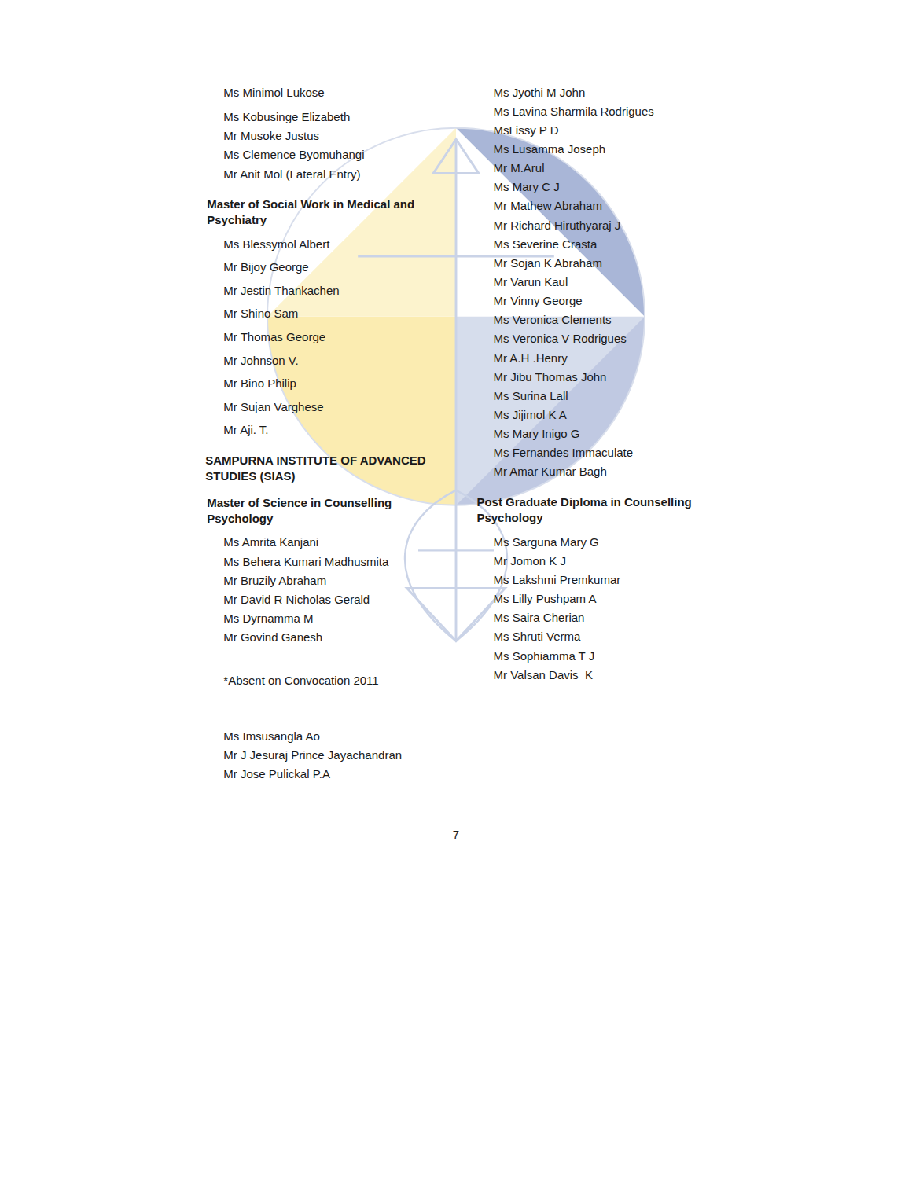Ms Minimol Lukose
Ms Kobusinge Elizabeth
Mr Musoke Justus
Ms Clemence Byomuhangi
Mr Anit Mol (Lateral Entry)
Master of Social Work in Medical and Psychiatry
Ms Blessymol Albert
Mr Bijoy George
Mr Jestin Thankachen
Mr Shino Sam
Mr Thomas George
Mr Johnson V.
Mr Bino Philip
Mr Sujan Varghese
Mr Aji. T.
SAMPURNA INSTITUTE OF ADVANCED STUDIES (SIAS)
Master of Science in Counselling Psychology
Ms Amrita Kanjani
Ms Behera Kumari Madhusmita
Mr Bruzily Abraham
Mr David R Nicholas Gerald
Ms Dyrnamma M
Mr Govind Ganesh
*Absent on Convocation 2011
Ms Imsusangla Ao
Mr J Jesuraj Prince Jayachandran
Mr Jose Pulickal P.A
Ms Jyothi M John
Ms Lavina Sharmila Rodrigues
MsLissy P D
Ms Lusamma Joseph
Mr M.Arul
Ms Mary C J
Mr Mathew Abraham
Mr Richard Hiruthyaraj J
Ms Severine Crasta
Mr Sojan K Abraham
Mr Varun Kaul
Mr Vinny George
Ms Veronica Clements
Ms Veronica V Rodrigues
Mr A.H .Henry
Mr Jibu Thomas John
Ms Surina Lall
Ms Jijimol K A
Ms Mary Inigo G
Ms Fernandes Immaculate
Mr Amar Kumar Bagh
Post Graduate Diploma in Counselling Psychology
Ms Sarguna Mary G
Mr Jomon K J
Ms Lakshmi Premkumar
Ms Lilly Pushpam A
Ms Saira Cherian
Ms Shruti Verma
Ms Sophiamma T J
Mr Valsan Davis K
7